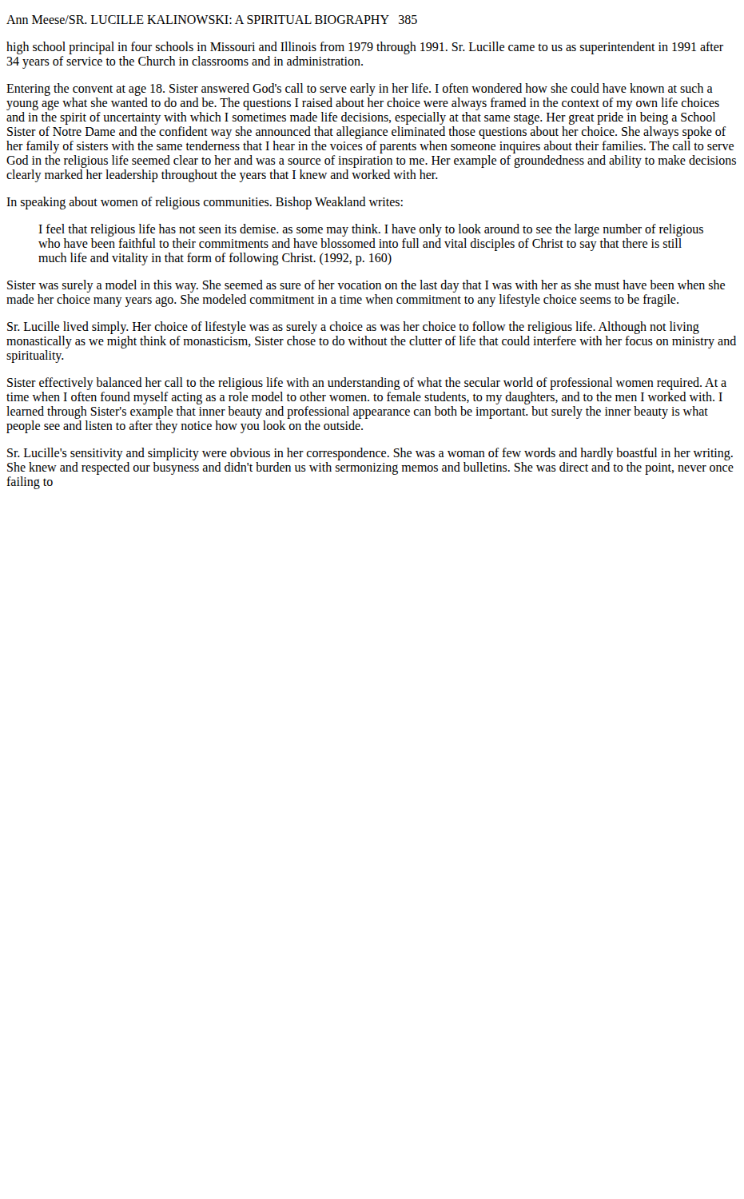Ann Meese/SR. LUCILLE KALINOWSKI: A SPIRITUAL BIOGRAPHY 385
high school principal in four schools in Missouri and Illinois from 1979 through 1991. Sr. Lucille came to us as superintendent in 1991 after 34 years of service to the Church in classrooms and in administration.
Entering the convent at age 18. Sister answered God's call to serve early in her life. I often wondered how she could have known at such a young age what she wanted to do and be. The questions I raised about her choice were always framed in the context of my own life choices and in the spirit of uncertainty with which I sometimes made life decisions, especially at that same stage. Her great pride in being a School Sister of Notre Dame and the confident way she announced that allegiance eliminated those questions about her choice. She always spoke of her family of sisters with the same tenderness that I hear in the voices of parents when someone inquires about their families. The call to serve God in the religious life seemed clear to her and was a source of inspiration to me. Her example of groundedness and ability to make decisions clearly marked her leadership throughout the years that I knew and worked with her.
In speaking about women of religious communities. Bishop Weakland writes:
I feel that religious life has not seen its demise. as some may think. I have only to look around to see the large number of religious who have been faithful to their commitments and have blossomed into full and vital disciples of Christ to say that there is still much life and vitality in that form of following Christ. (1992, p. 160)
Sister was surely a model in this way. She seemed as sure of her vocation on the last day that I was with her as she must have been when she made her choice many years ago. She modeled commitment in a time when commitment to any lifestyle choice seems to be fragile.
Sr. Lucille lived simply. Her choice of lifestyle was as surely a choice as was her choice to follow the religious life. Although not living monastically as we might think of monasticism, Sister chose to do without the clutter of life that could interfere with her focus on ministry and spirituality.
Sister effectively balanced her call to the religious life with an understanding of what the secular world of professional women required. At a time when I often found myself acting as a role model to other women. to female students, to my daughters, and to the men I worked with. I learned through Sister's example that inner beauty and professional appearance can both be important. but surely the inner beauty is what people see and listen to after they notice how you look on the outside.
Sr. Lucille's sensitivity and simplicity were obvious in her correspondence. She was a woman of few words and hardly boastful in her writing. She knew and respected our busyness and didn't burden us with sermonizing memos and bulletins. She was direct and to the point, never once failing to